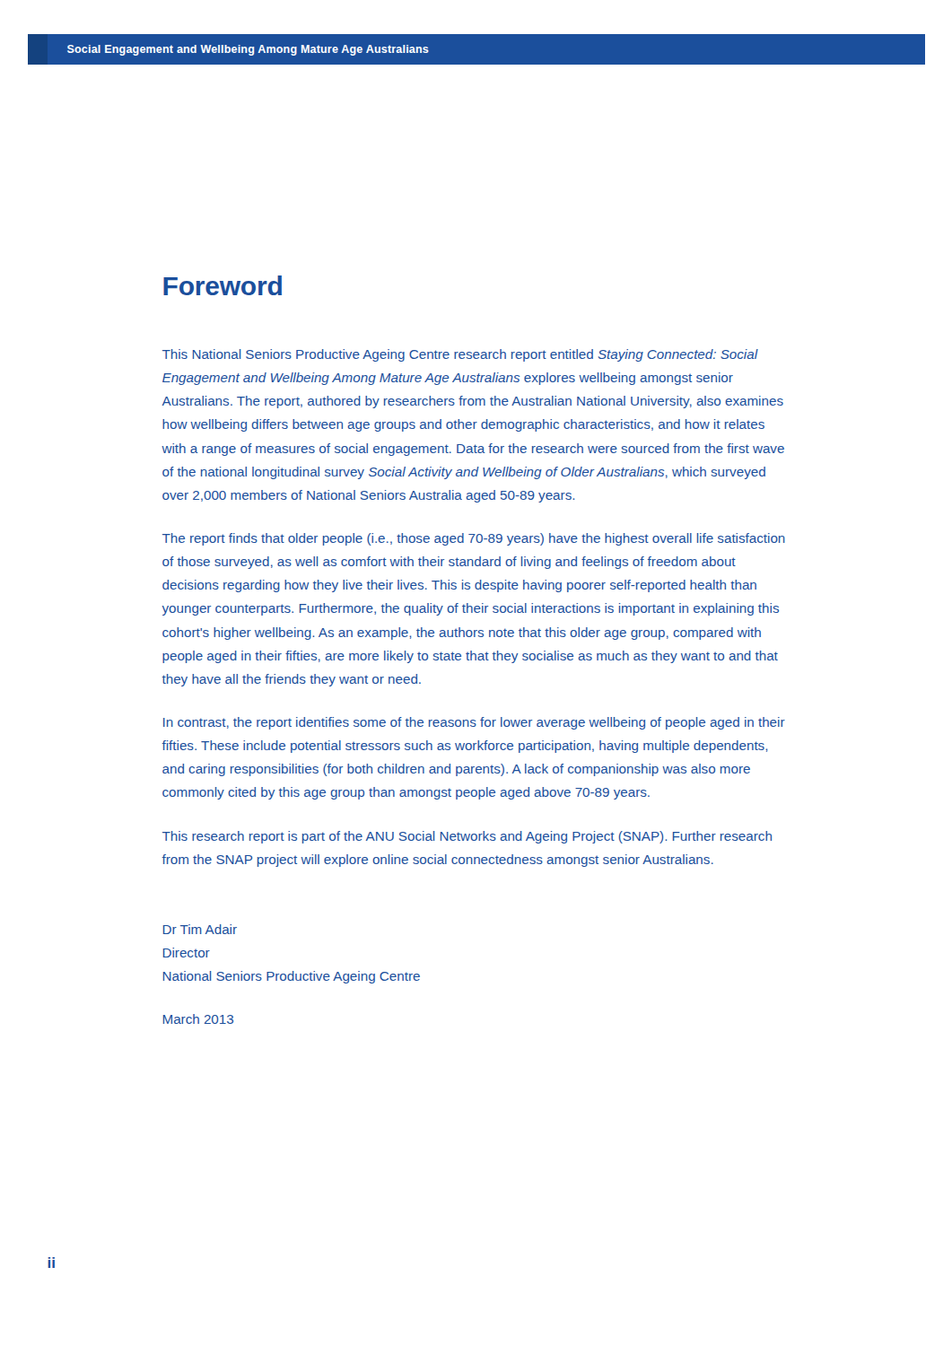Social Engagement and Wellbeing Among Mature Age Australians
Foreword
This National Seniors Productive Ageing Centre research report entitled Staying Connected: Social Engagement and Wellbeing Among Mature Age Australians explores wellbeing amongst senior Australians. The report, authored by researchers from the Australian National University, also examines how wellbeing differs between age groups and other demographic characteristics, and how it relates with a range of measures of social engagement. Data for the research were sourced from the first wave of the national longitudinal survey Social Activity and Wellbeing of Older Australians, which surveyed over 2,000 members of National Seniors Australia aged 50-89 years.
The report finds that older people (i.e., those aged 70-89 years) have the highest overall life satisfaction of those surveyed, as well as comfort with their standard of living and feelings of freedom about decisions regarding how they live their lives. This is despite having poorer self-reported health than younger counterparts. Furthermore, the quality of their social interactions is important in explaining this cohort's higher wellbeing. As an example, the authors note that this older age group, compared with people aged in their fifties, are more likely to state that they socialise as much as they want to and that they have all the friends they want or need.
In contrast, the report identifies some of the reasons for lower average wellbeing of people aged in their fifties. These include potential stressors such as workforce participation, having multiple dependents, and caring responsibilities (for both children and parents). A lack of companionship was also more commonly cited by this age group than amongst people aged above 70-89 years.
This research report is part of the ANU Social Networks and Ageing Project (SNAP). Further research from the SNAP project will explore online social connectedness amongst senior Australians.
Dr Tim Adair
Director
National Seniors Productive Ageing Centre
March 2013
ii